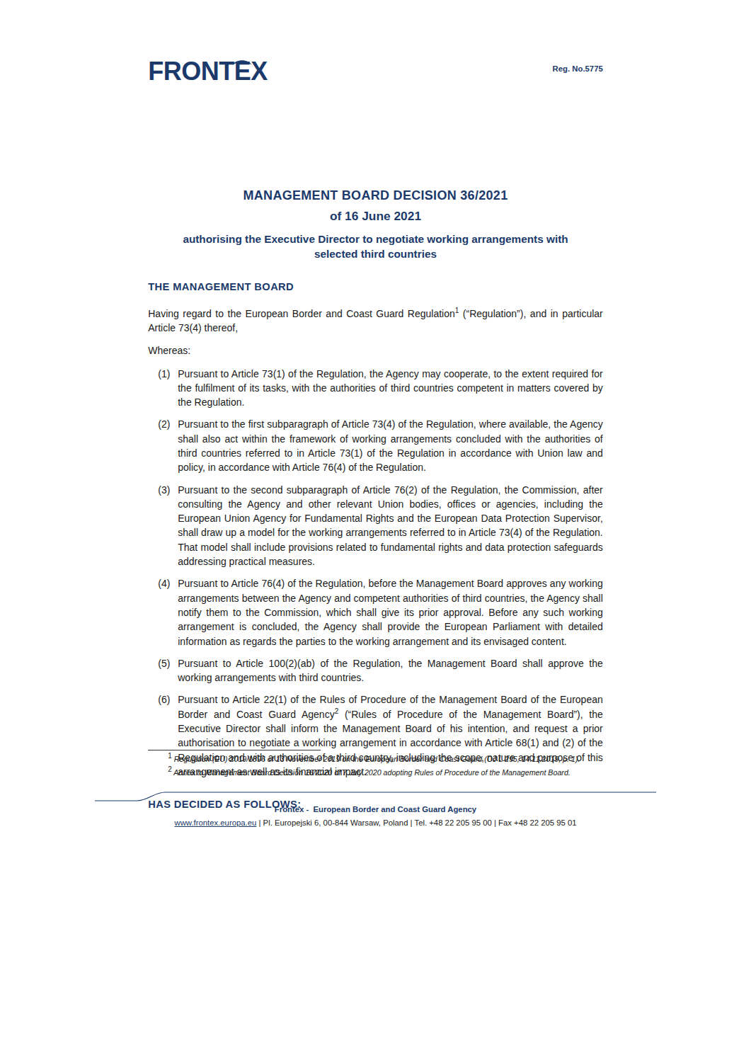FRONTEX
Reg. No.5775
MANAGEMENT BOARD DECISION 36/2021
of 16 June 2021
authorising the Executive Director to negotiate working arrangements with selected third countries
THE MANAGEMENT BOARD
Having regard to the European Border and Coast Guard Regulation1 (“Regulation”), and in particular Article 73(4) thereof,
Whereas:
Pursuant to Article 73(1) of the Regulation, the Agency may cooperate, to the extent required for the fulfilment of its tasks, with the authorities of third countries competent in matters covered by the Regulation.
Pursuant to the first subparagraph of Article 73(4) of the Regulation, where available, the Agency shall also act within the framework of working arrangements concluded with the authorities of third countries referred to in Article 73(1) of the Regulation in accordance with Union law and policy, in accordance with Article 76(4) of the Regulation.
Pursuant to the second subparagraph of Article 76(2) of the Regulation, the Commission, after consulting the Agency and other relevant Union bodies, offices or agencies, including the European Union Agency for Fundamental Rights and the European Data Protection Supervisor, shall draw up a model for the working arrangements referred to in Article 73(4) of the Regulation. That model shall include provisions related to fundamental rights and data protection safeguards addressing practical measures.
Pursuant to Article 76(4) of the Regulation, before the Management Board approves any working arrangements between the Agency and competent authorities of third countries, the Agency shall notify them to the Commission, which shall give its prior approval. Before any such working arrangement is concluded, the Agency shall provide the European Parliament with detailed information as regards the parties to the working arrangement and its envisaged content.
Pursuant to Article 100(2)(ab) of the Regulation, the Management Board shall approve the working arrangements with third countries.
Pursuant to Article 22(1) of the Rules of Procedure of the Management Board of the European Border and Coast Guard Agency2 (“Rules of Procedure of the Management Board”), the Executive Director shall inform the Management Board of his intention, and request a prior authorisation to negotiate a working arrangement in accordance with Article 68(1) and (2) of the Regulation and with authorities of a third country, including the scope, nature and purpose of this arrangement as well as its financial impact.
HAS DECIDED AS FOLLOWS:
1 Regulation (EU) 2019/1896 of 13 November 2019 on the European Border and Coast Guard (OJ L 295, 14.11.2019, p. 1).
2 Annex to Management Board Decision 16/2020 of 7 July 2020 adopting Rules of Procedure of the Management Board.
Frontex - European Border and Coast Guard Agency
www.frontex.europa.eu | Pl. Europejski 6, 00-844 Warsaw, Poland | Tel. +48 22 205 95 00 | Fax +48 22 205 95 01